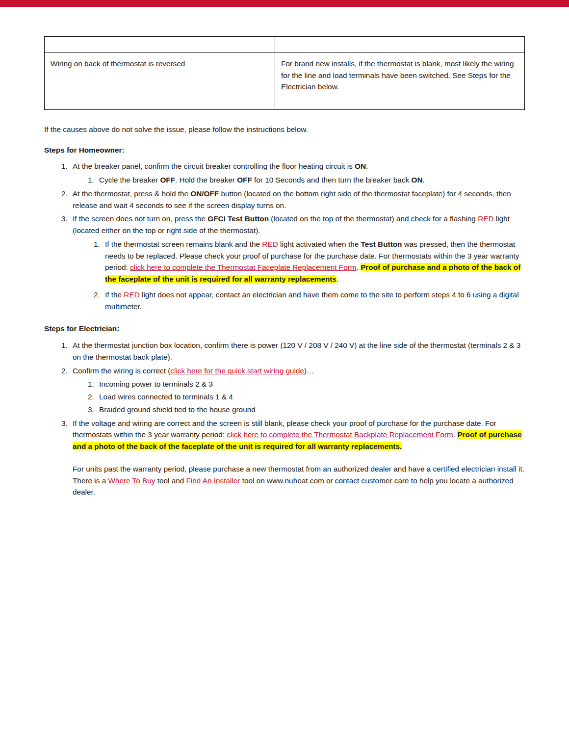| Wiring on back of thermostat is reversed | For brand new installs, if the thermostat is blank, most likely the wiring for the line and load terminals have been switched. See Steps for the Electrician below. |
If the causes above do not solve the issue, please follow the instructions below.
Steps for Homeowner:
At the breaker panel, confirm the circuit breaker controlling the floor heating circuit is ON.
Cycle the breaker OFF. Hold the breaker OFF for 10 Seconds and then turn the breaker back ON.
At the thermostat, press & hold the ON/OFF button (located on the bottom right side of the thermostat faceplate) for 4 seconds, then release and wait 4 seconds to see if the screen display turns on.
If the screen does not turn on, press the GFCI Test Button (located on the top of the thermostat) and check for a flashing RED light (located either on the top or right side of the thermostat).
If the thermostat screen remains blank and the RED light activated when the Test Button was pressed, then the thermostat needs to be replaced. Please check your proof of purchase for the purchase date. For thermostats within the 3 year warranty period: click here to complete the Thermostat Faceplate Replacement Form. Proof of purchase and a photo of the back of the faceplate of the unit is required for all warranty replacements.
If the RED light does not appear, contact an electrician and have them come to the site to perform steps 4 to 6 using a digital multimeter.
Steps for Electrician:
At the thermostat junction box location, confirm there is power (120 V / 208 V / 240 V) at the line side of the thermostat (terminals 2 & 3 on the thermostat back plate).
Confirm the wiring is correct (click here for the quick start wiring guide)…
Incoming power to terminals 2 & 3
Load wires connected to terminals 1 & 4
Braided ground shield tied to the house ground
If the voltage and wiring are correct and the screen is still blank, please check your proof of purchase for the purchase date. For thermostats within the 3 year warranty period: click here to complete the Thermostat Backplate Replacement Form. Proof of purchase and a photo of the back of the faceplate of the unit is required for all warranty replacements.
For units past the warranty period, please purchase a new thermostat from an authorized dealer and have a certified electrician install it. There is a Where To Buy tool and Find An Installer tool on www.nuheat.com or contact customer care to help you locate a authorized dealer.